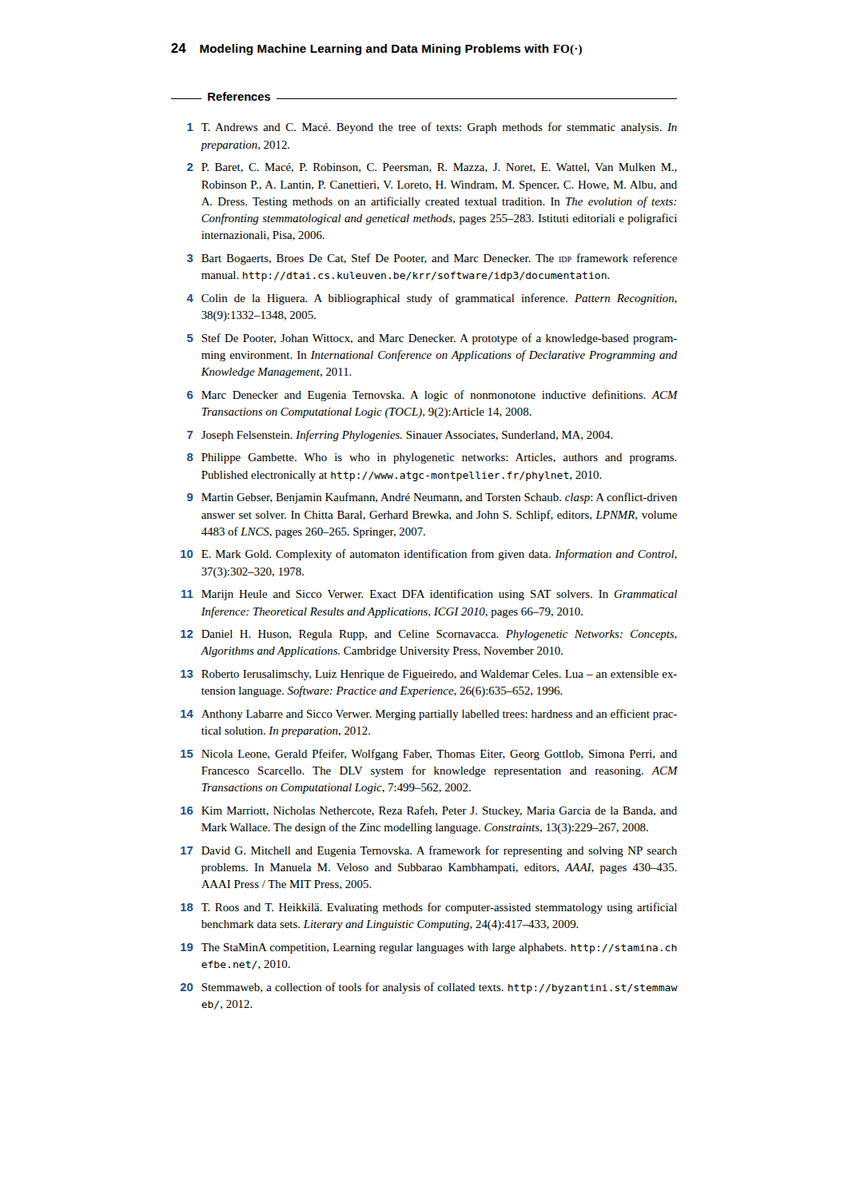24 Modeling Machine Learning and Data Mining Problems with FO(·)
References
T. Andrews and C. Macé. Beyond the tree of texts: Graph methods for stemmatic analysis. In preparation, 2012.
P. Baret, C. Macé, P. Robinson, C. Peersman, R. Mazza, J. Noret, E. Wattel, Van Mulken M., Robinson P., A. Lantin, P. Canettieri, V. Loreto, H. Windram, M. Spencer, C. Howe, M. Albu, and A. Dress. Testing methods on an artificially created textual tradition. In The evolution of texts: Confronting stemmatological and genetical methods, pages 255–283. Istituti editoriali e poligrafici internazionali, Pisa, 2006.
Bart Bogaerts, Broes De Cat, Stef De Pooter, and Marc Denecker. The idp framework reference manual. http://dtai.cs.kuleuven.be/krr/software/idp3/documentation.
Colin de la Higuera. A bibliographical study of grammatical inference. Pattern Recognition, 38(9):1332–1348, 2005.
Stef De Pooter, Johan Wittocx, and Marc Denecker. A prototype of a knowledge-based programming environment. In International Conference on Applications of Declarative Programming and Knowledge Management, 2011.
Marc Denecker and Eugenia Ternovska. A logic of nonmonotone inductive definitions. ACM Transactions on Computational Logic (TOCL), 9(2):Article 14, 2008.
Joseph Felsenstein. Inferring Phylogenies. Sinauer Associates, Sunderland, MA, 2004.
Philippe Gambette. Who is who in phylogenetic networks: Articles, authors and programs. Published electronically at http://www.atgc-montpellier.fr/phylnet, 2010.
Martin Gebser, Benjamin Kaufmann, André Neumann, and Torsten Schaub. clasp: A conflict-driven answer set solver. In Chitta Baral, Gerhard Brewka, and John S. Schlipf, editors, LPNMR, volume 4483 of LNCS, pages 260–265. Springer, 2007.
E. Mark Gold. Complexity of automaton identification from given data. Information and Control, 37(3):302–320, 1978.
Marijn Heule and Sicco Verwer. Exact DFA identification using SAT solvers. In Grammatical Inference: Theoretical Results and Applications, ICGI 2010, pages 66–79, 2010.
Daniel H. Huson, Regula Rupp, and Celine Scornavacca. Phylogenetic Networks: Concepts, Algorithms and Applications. Cambridge University Press, November 2010.
Roberto Ierusalimschy, Luiz Henrique de Figueiredo, and Waldemar Celes. Lua – an extensible extension language. Software: Practice and Experience, 26(6):635–652, 1996.
Anthony Labarre and Sicco Verwer. Merging partially labelled trees: hardness and an efficient practical solution. In preparation, 2012.
Nicola Leone, Gerald Pfeifer, Wolfgang Faber, Thomas Eiter, Georg Gottlob, Simona Perri, and Francesco Scarcello. The DLV system for knowledge representation and reasoning. ACM Transactions on Computational Logic, 7:499–562, 2002.
Kim Marriott, Nicholas Nethercote, Reza Rafeh, Peter J. Stuckey, Maria Garcia de la Banda, and Mark Wallace. The design of the Zinc modelling language. Constraints, 13(3):229–267, 2008.
David G. Mitchell and Eugenia Ternovska. A framework for representing and solving NP search problems. In Manuela M. Veloso and Subbarao Kambhampati, editors, AAAI, pages 430–435. AAAI Press / The MIT Press, 2005.
T. Roos and T. Heikkilä. Evaluating methods for computer-assisted stemmatology using artificial benchmark data sets. Literary and Linguistic Computing, 24(4):417–433, 2009.
The StaMinA competition, Learning regular languages with large alphabets. http://stamina.chefbe.net/, 2010.
Stemmaweb, a collection of tools for analysis of collated texts. http://byzantini.st/stemmaweb/, 2012.